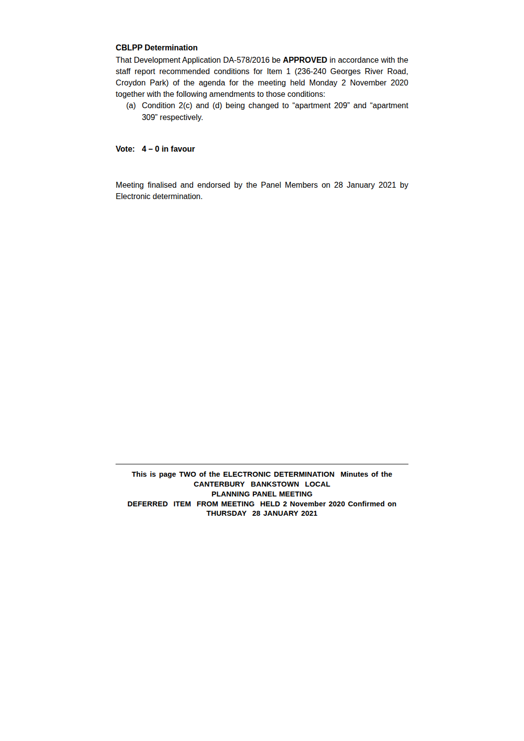CBLPP Determination
That Development Application DA-578/2016 be APPROVED in accordance with the staff report recommended conditions for Item 1 (236-240 Georges River Road, Croydon Park) of the agenda for the meeting held Monday 2 November 2020 together with the following amendments to those conditions:
(a) Condition 2(c) and (d) being changed to “apartment 209” and “apartment 309” respectively.
Vote: 4 – 0 in favour
Meeting finalised and endorsed by the Panel Members on 28 January 2021 by Electronic determination.
This is page TWO of the ELECTRONIC DETERMINATION Minutes of the CANTERBURY BANKSTOWN LOCAL
PLANNING PANEL MEETING
DEFERRED ITEM FROM MEETING HELD 2 November 2020 Confirmed on THURSDAY 28 JANUARY 2021